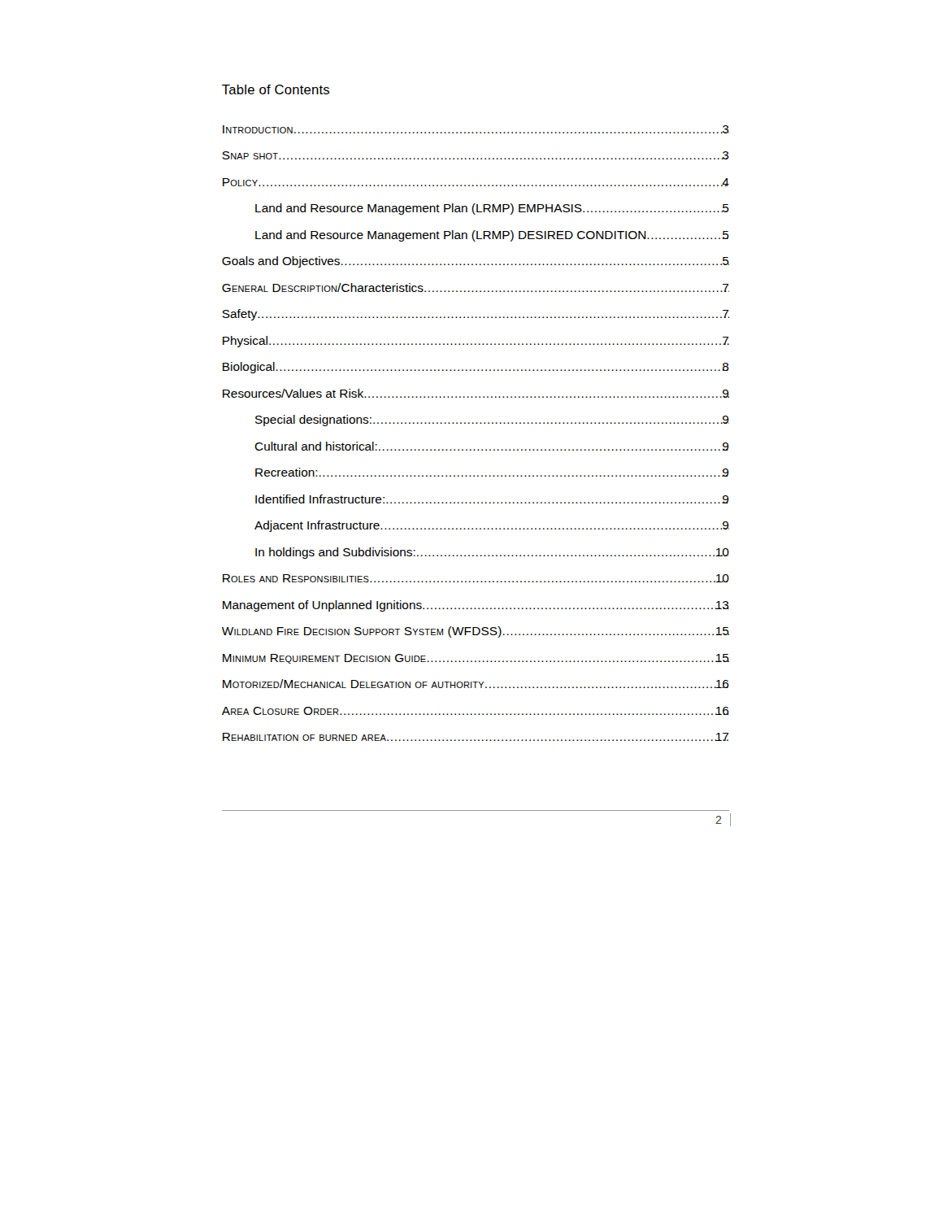Table of Contents
Introduction 3.................................................................................................................................................................
Snap shot 3.....................................................................................................................................................................
Policy 4...............................................................................................................................................................................
Land and Resource Management Plan (LRMP) EMPHASIS 5.............................................................................
Land and Resource Management Plan (LRMP) DESIRED CONDITION 5...........................................................
Goals and Objectives 5.................................................................................................................................................
General Description/Characteristics 7.....................................................................................................
Safety 7.................................................................................................................................................................................
Physical 7.............................................................................................................................................................................
Biological 8..........................................................................................................................................................................
Resources/Values at Risk 9.........................................................................................................................................
Special designations: 9.........................................................................................................................................
Cultural and historical: 9.....................................................................................................................................
Recreation: 9.......................................................................................................................................................
Identified Infrastructure: 9..................................................................................................................................
Adjacent Infrastructure 9.....................................................................................................................................
In holdings and Subdivisions: 10.............................................................................................................................
Roles and Responsibilities 10.........................................................................................................................................
Management of Unplanned Ignitions 13.............................................................................................................
Wildland Fire Decision Support System (WFDSS) 15.................................................................................................
Minimum Requirement Decision Guide 15.........................................................................................................
Motorized/Mechanical Delegation of authority 16.................................................................................................
Area Closure Order 16.............................................................................................................................................
Rehabilitation of burned area 17.................................................................................................................................
2